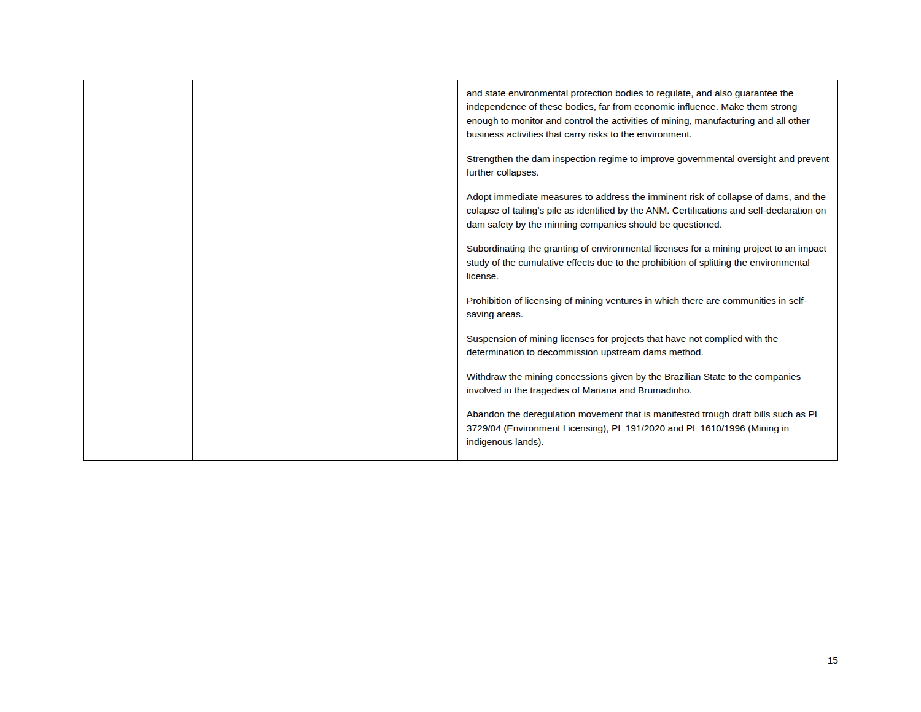| | | | | and state environmental protection bodies to regulate, and also guarantee the independence of these bodies, far from economic influence. Make them strong enough to monitor and control the activities of mining, manufacturing and all other business activities that carry risks to the environment. Strengthen the dam inspection regime to improve governmental oversight and prevent further collapses. Adopt immediate measures to address the imminent risk of collapse of dams, and the colapse of tailing’s pile as identified by the ANM. Certifications and self-declaration on dam safety by the minning companies should be questioned. Subordinating the granting of environmental licenses for a mining project to an impact study of the cumulative effects due to the prohibition of splitting the environmental license. Prohibition of licensing of mining ventures in which there are communities in self-saving areas. Suspension of mining licenses for projects that have not complied with the determination to decommission upstream dams method. Withdraw the mining concessions given by the Brazilian State to the companies involved in the tragedies of Mariana and Brumadinho. Abandon the deregulation movement that is manifested trough draft bills such as PL 3729/04 (Environment Licensing), PL 191/2020 and PL 1610/1996 (Mining in indigenous lands). |
15